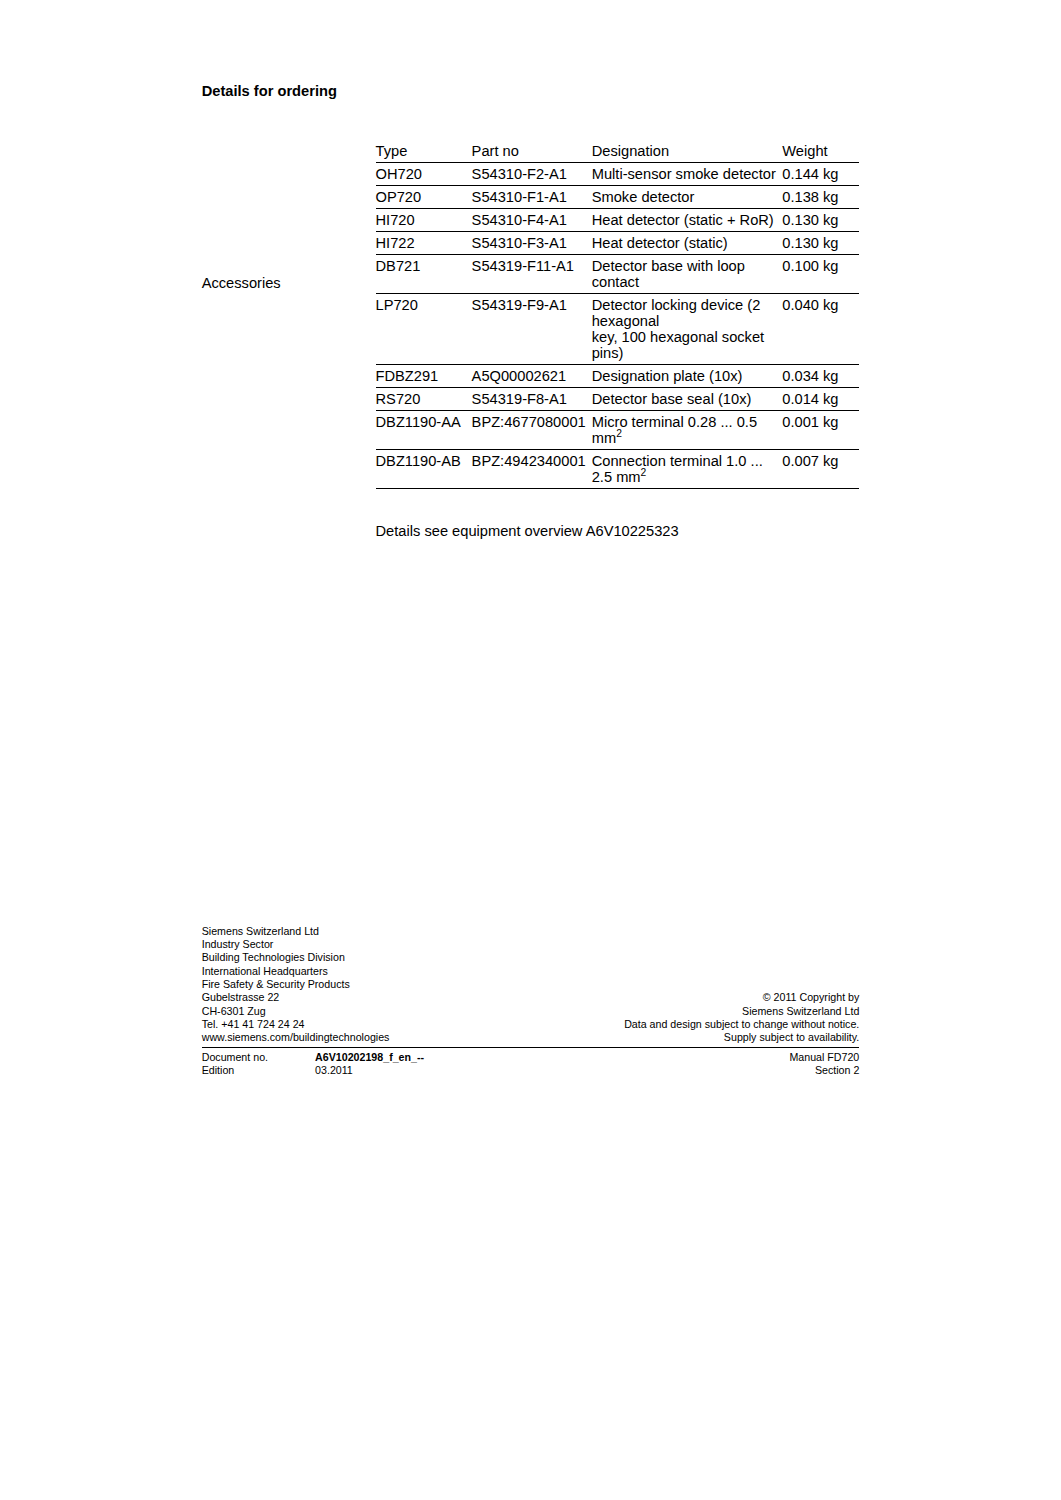Details for ordering
Accessories
| Type | Part no | Designation | Weight |
| --- | --- | --- | --- |
| OH720 | S54310-F2-A1 | Multi-sensor smoke detector | 0.144 kg |
| OP720 | S54310-F1-A1 | Smoke detector | 0.138 kg |
| HI720 | S54310-F4-A1 | Heat detector (static + RoR) | 0.130 kg |
| HI722 | S54310-F3-A1 | Heat detector (static) | 0.130 kg |
| DB721 | S54319-F11-A1 | Detector base with loop contact | 0.100 kg |
| LP720 | S54319-F9-A1 | Detector locking device (2 hexagonal | 0.040 kg |
| | | key, 100 hexagonal socket pins) | |
| FDBZ291 | A5Q00002621 | Designation plate (10x) | 0.034 kg |
| RS720 | S54319-F8-A1 | Detector base seal (10x) | 0.014 kg |
| DBZ1190-AA | BPZ:4677080001 | Micro terminal 0.28 ... 0.5 mm 2 | 0.001 kg |
| DBZ1190-AB | BPZ:4942340001 | Connection terminal 1.0 ... 2.5 mm 2 | 0.007 kg |
Details see equipment overview A6V10225323
Siemens Switzerland Ltd Industry Sector Building Technologies Division International Headquarters Fire Safety & Security Products Gubelstrasse 22 CH-6301 Zug Tel. +41 41 724 24 24 www.siemens.com/buildingtechnologies
© 2011 Copyright by
Siemens Switzerland Ltd
Data and design subject to change without notice.
Supply subject to availability.
Document no. A6V10202198_f_en_--
Manual FD720
Edition 03.2011
Section 2